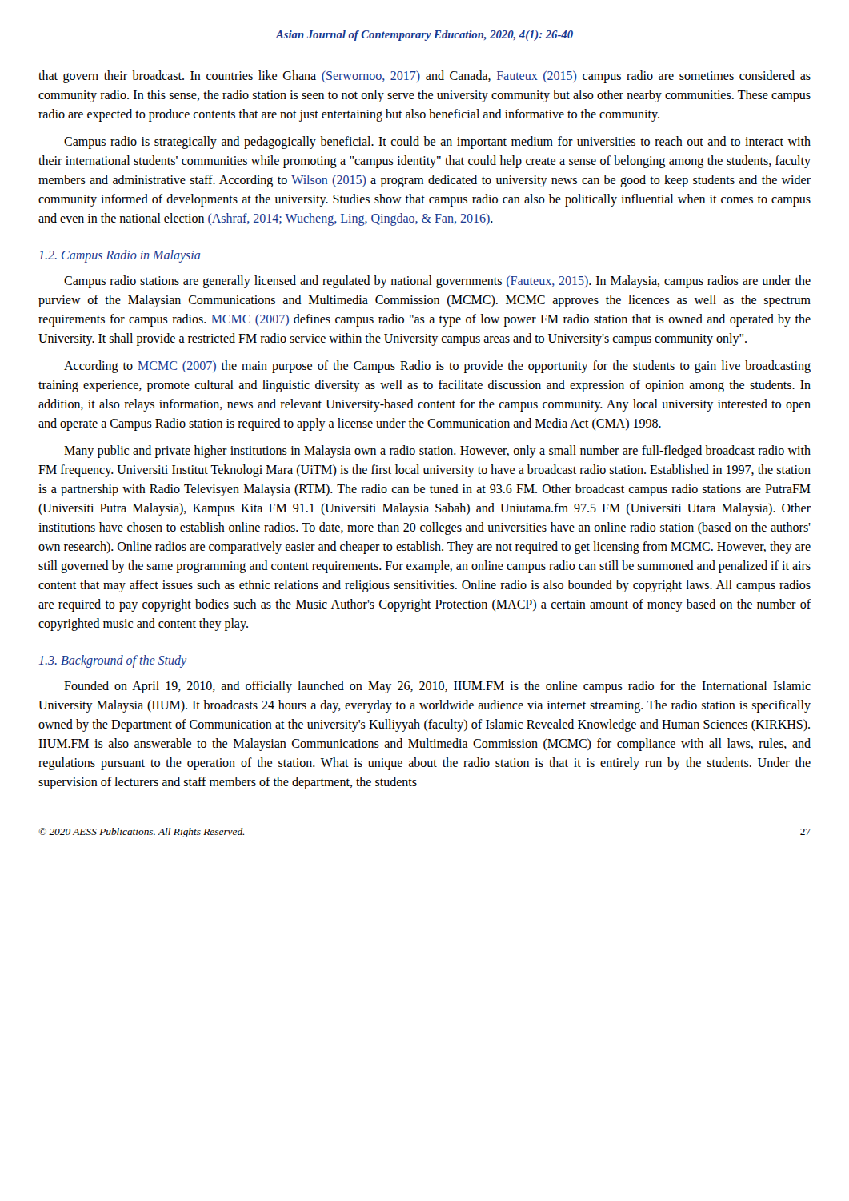Asian Journal of Contemporary Education, 2020, 4(1): 26-40
that govern their broadcast. In countries like Ghana (Serwornoo, 2017) and Canada, Fauteux (2015) campus radio are sometimes considered as community radio. In this sense, the radio station is seen to not only serve the university community but also other nearby communities. These campus radio are expected to produce contents that are not just entertaining but also beneficial and informative to the community.
Campus radio is strategically and pedagogically beneficial. It could be an important medium for universities to reach out and to interact with their international students' communities while promoting a "campus identity" that could help create a sense of belonging among the students, faculty members and administrative staff. According to Wilson (2015) a program dedicated to university news can be good to keep students and the wider community informed of developments at the university. Studies show that campus radio can also be politically influential when it comes to campus and even in the national election (Ashraf, 2014; Wucheng, Ling, Qingdao, & Fan, 2016).
1.2. Campus Radio in Malaysia
Campus radio stations are generally licensed and regulated by national governments (Fauteux, 2015). In Malaysia, campus radios are under the purview of the Malaysian Communications and Multimedia Commission (MCMC). MCMC approves the licences as well as the spectrum requirements for campus radios. MCMC (2007) defines campus radio "as a type of low power FM radio station that is owned and operated by the University. It shall provide a restricted FM radio service within the University campus areas and to University's campus community only".
According to MCMC (2007) the main purpose of the Campus Radio is to provide the opportunity for the students to gain live broadcasting training experience, promote cultural and linguistic diversity as well as to facilitate discussion and expression of opinion among the students. In addition, it also relays information, news and relevant University-based content for the campus community. Any local university interested to open and operate a Campus Radio station is required to apply a license under the Communication and Media Act (CMA) 1998.
Many public and private higher institutions in Malaysia own a radio station. However, only a small number are full-fledged broadcast radio with FM frequency. Universiti Institut Teknologi Mara (UiTM) is the first local university to have a broadcast radio station. Established in 1997, the station is a partnership with Radio Televisyen Malaysia (RTM). The radio can be tuned in at 93.6 FM. Other broadcast campus radio stations are PutraFM (Universiti Putra Malaysia), Kampus Kita FM 91.1 (Universiti Malaysia Sabah) and Uniutama.fm 97.5 FM (Universiti Utara Malaysia). Other institutions have chosen to establish online radios. To date, more than 20 colleges and universities have an online radio station (based on the authors' own research). Online radios are comparatively easier and cheaper to establish. They are not required to get licensing from MCMC. However, they are still governed by the same programming and content requirements. For example, an online campus radio can still be summoned and penalized if it airs content that may affect issues such as ethnic relations and religious sensitivities. Online radio is also bounded by copyright laws. All campus radios are required to pay copyright bodies such as the Music Author's Copyright Protection (MACP) a certain amount of money based on the number of copyrighted music and content they play.
1.3. Background of the Study
Founded on April 19, 2010, and officially launched on May 26, 2010, IIUM.FM is the online campus radio for the International Islamic University Malaysia (IIUM). It broadcasts 24 hours a day, everyday to a worldwide audience via internet streaming. The radio station is specifically owned by the Department of Communication at the university's Kulliyyah (faculty) of Islamic Revealed Knowledge and Human Sciences (KIRKHS). IIUM.FM is also answerable to the Malaysian Communications and Multimedia Commission (MCMC) for compliance with all laws, rules, and regulations pursuant to the operation of the station. What is unique about the radio station is that it is entirely run by the students. Under the supervision of lecturers and staff members of the department, the students
© 2020 AESS Publications. All Rights Reserved. 27